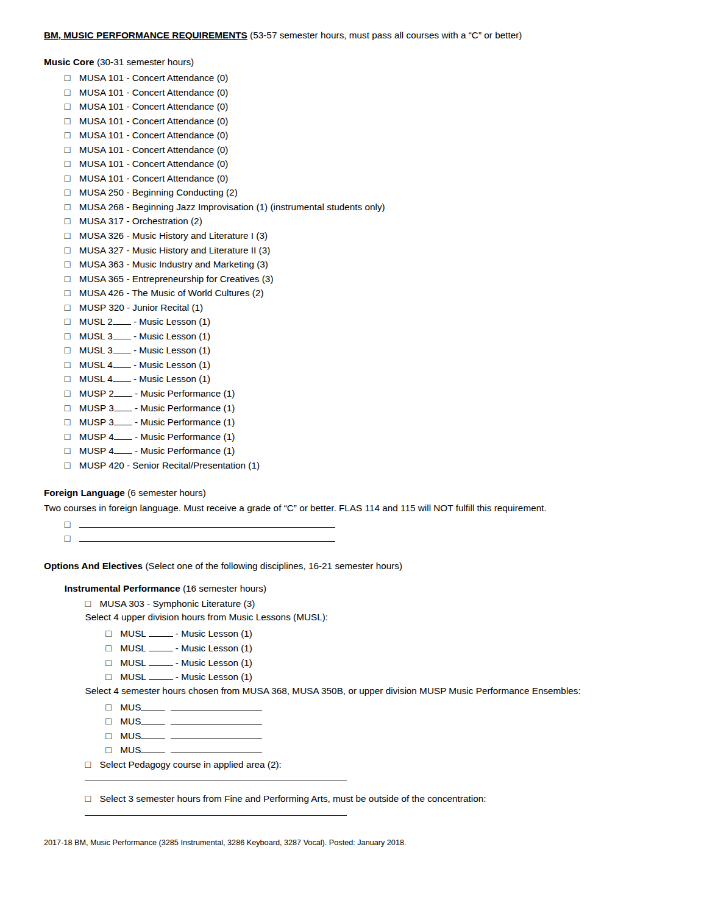BM, MUSIC PERFORMANCE REQUIREMENTS (53-57 semester hours, must pass all courses with a “C” or better)
Music Core (30-31 semester hours)
MUSA 101 - Concert Attendance (0)
MUSA 101 - Concert Attendance (0)
MUSA 101 - Concert Attendance (0)
MUSA 101 - Concert Attendance (0)
MUSA 101 - Concert Attendance (0)
MUSA 101 - Concert Attendance (0)
MUSA 101 - Concert Attendance (0)
MUSA 101 - Concert Attendance (0)
MUSA 250 - Beginning Conducting (2)
MUSA 268 - Beginning Jazz Improvisation (1) (instrumental students only)
MUSA 317 - Orchestration (2)
MUSA 326 - Music History and Literature I (3)
MUSA 327 - Music History and Literature II (3)
MUSA 363 - Music Industry and Marketing (3)
MUSA 365 - Entrepreneurship for Creatives (3)
MUSA 426 - The Music of World Cultures (2)
MUSP 320 - Junior Recital (1)
MUSL 2 - Music Lesson (1)
MUSL 3 - Music Lesson (1)
MUSL 3 - Music Lesson (1)
MUSL 4 - Music Lesson (1)
MUSL 4 - Music Lesson (1)
MUSP 2 - Music Performance (1)
MUSP 3 - Music Performance (1)
MUSP 3 - Music Performance (1)
MUSP 4 - Music Performance (1)
MUSP 4 - Music Performance (1)
MUSP 420 - Senior Recital/Presentation (1)
Foreign Language (6 semester hours)
Two courses in foreign language. Must receive a grade of “C” or better. FLAS 114 and 115 will NOT fulfill this requirement.
Options And Electives (Select one of the following disciplines, 16-21 semester hours)
Instrumental Performance (16 semester hours)
MUSA 303 - Symphonic Literature (3)
Select 4 upper division hours from Music Lessons (MUSL):
MUSL - Music Lesson (1)
MUSL - Music Lesson (1)
MUSL - Music Lesson (1)
MUSL - Music Lesson (1)
Select 4 semester hours chosen from MUSA 368, MUSA 350B, or upper division MUSP Music Performance Ensembles:
MUS
MUS
MUS
MUS
Select Pedagogy course in applied area (2):
Select 3 semester hours from Fine and Performing Arts, must be outside of the concentration:
2017-18 BM, Music Performance (3285 Instrumental, 3286 Keyboard, 3287 Vocal). Posted: January 2018.